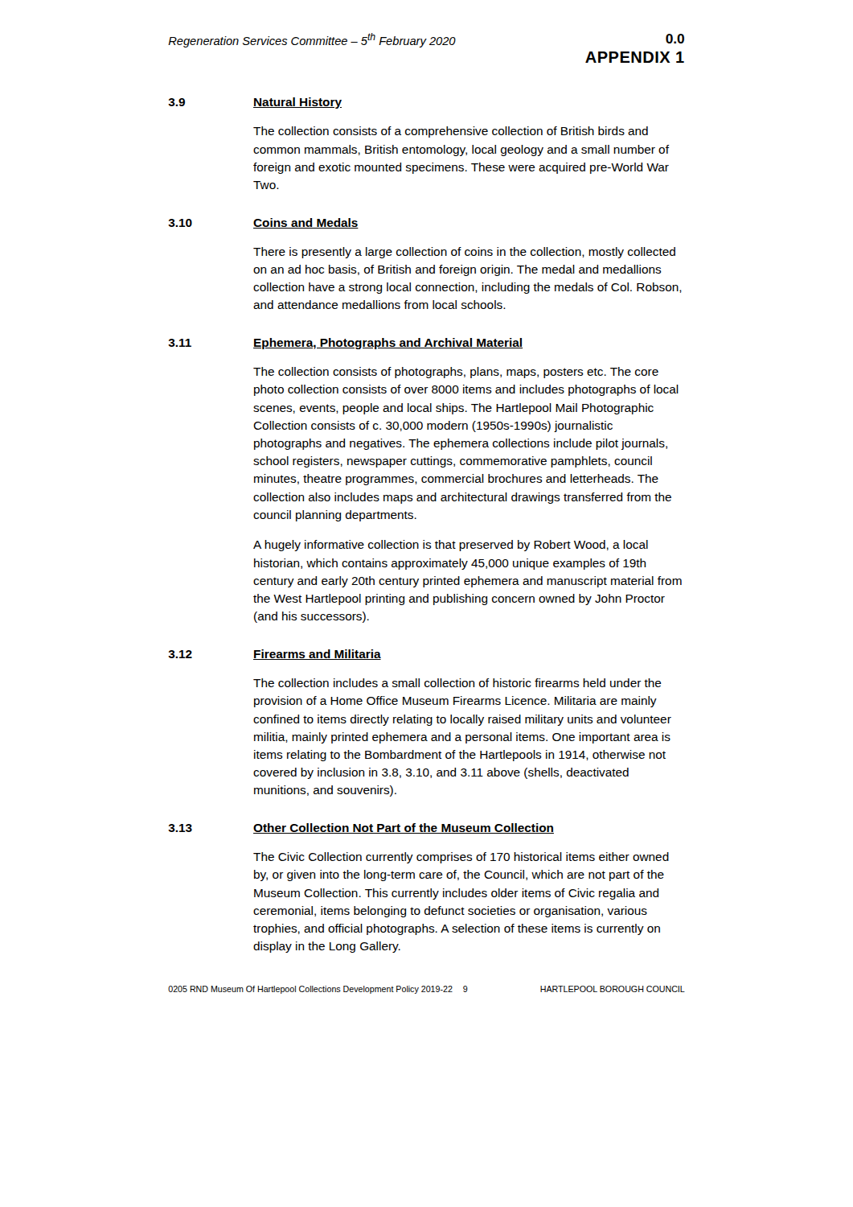Regeneration Services Committee – 5th February 2020
0.0 APPENDIX 1
3.9
Natural History
The collection consists of a comprehensive collection of British birds and common mammals, British entomology, local geology and a small number of foreign and exotic mounted specimens. These were acquired pre-World War Two.
3.10
Coins and Medals
There is presently a large collection of coins in the collection, mostly collected on an ad hoc basis, of British and foreign origin. The medal and medallions collection have a strong local connection, including the medals of Col. Robson, and attendance medallions from local schools.
3.11
Ephemera, Photographs and Archival Material
The collection consists of photographs, plans, maps, posters etc. The core photo collection consists of over 8000 items and includes photographs of local scenes, events, people and local ships. The Hartlepool Mail Photographic Collection consists of c. 30,000 modern (1950s-1990s) journalistic photographs and negatives. The ephemera collections include pilot journals, school registers, newspaper cuttings, commemorative pamphlets, council minutes, theatre programmes, commercial brochures and letterheads. The collection also includes maps and architectural drawings transferred from the council planning departments.
A hugely informative collection is that preserved by Robert Wood, a local historian, which contains approximately 45,000 unique examples of 19th century and early 20th century printed ephemera and manuscript material from the West Hartlepool printing and publishing concern owned by John Proctor (and his successors).
3.12
Firearms and Militaria
The collection includes a small collection of historic firearms held under the provision of a Home Office Museum Firearms Licence. Militaria are mainly confined to items directly relating to locally raised military units and volunteer militia, mainly printed ephemera and a personal items. One important area is items relating to the Bombardment of the Hartlepools in 1914, otherwise not covered by inclusion in 3.8, 3.10, and 3.11 above (shells, deactivated munitions, and souvenirs).
3.13
Other Collection Not Part of the Museum Collection
The Civic Collection currently comprises of 170 historical items either owned by, or given into the long-term care of, the Council, which are not part of the Museum Collection. This currently includes older items of Civic regalia and ceremonial, items belonging to defunct societies or organisation, various trophies, and official photographs. A selection of these items is currently on display in the Long Gallery.
0205 RND Museum Of Hartlepool Collections Development Policy 2019-22 9 HARTLEPOOL BOROUGH COUNCIL